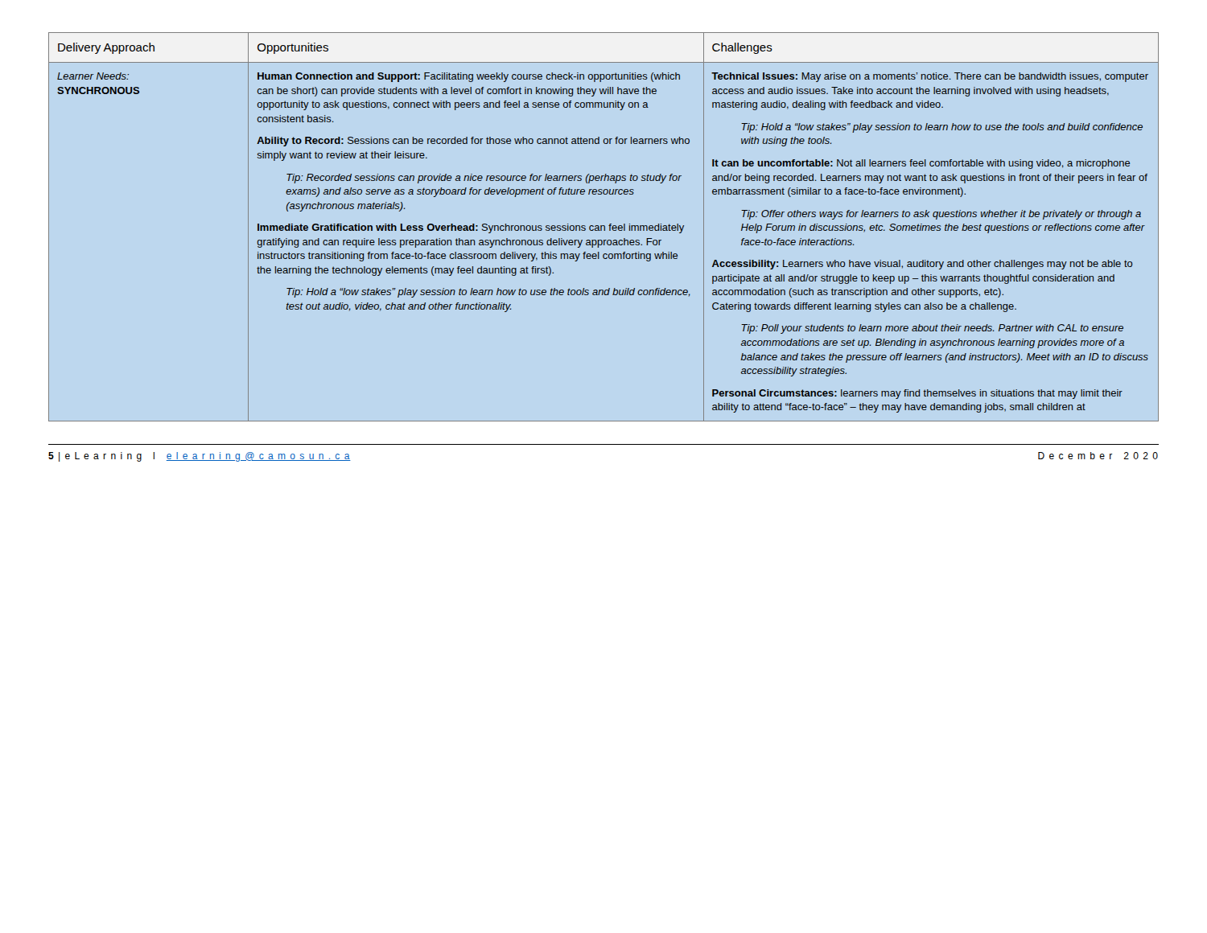| Delivery Approach | Opportunities | Challenges |
| --- | --- | --- |
| Learner Needs: SYNCHRONOUS | Human Connection and Support: Facilitating weekly course check-in opportunities (which can be short) can provide students with a level of comfort in knowing they will have the opportunity to ask questions, connect with peers and feel a sense of community on a consistent basis. Ability to Record: Sessions can be recorded for those who cannot attend or for learners who simply want to review at their leisure. Tip: Recorded sessions can provide a nice resource for learners (perhaps to study for exams) and also serve as a storyboard for development of future resources (asynchronous materials). Immediate Gratification with Less Overhead: Synchronous sessions can feel immediately gratifying and can require less preparation than asynchronous delivery approaches. For instructors transitioning from face-to-face classroom delivery, this may feel comforting while the learning the technology elements (may feel daunting at first). Tip: Hold a “low stakes” play session to learn how to use the tools and build confidence, test out audio, video, chat and other functionality. | Technical Issues: May arise on a moments’ notice. There can be bandwidth issues, computer access and audio issues. Take into account the learning involved with using headsets, mastering audio, dealing with feedback and video. Tip: Hold a “low stakes” play session to learn how to use the tools and build confidence with using the tools. It can be uncomfortable: Not all learners feel comfortable with using video, a microphone and/or being recorded. Learners may not want to ask questions in front of their peers in fear of embarrassment (similar to a face-to-face environment). Tip: Offer others ways for learners to ask questions whether it be privately or through a Help Forum in discussions, etc. Sometimes the best questions or reflections come after face-to-face interactions. Accessibility: Learners who have visual, auditory and other challenges may not be able to participate at all and/or struggle to keep up – this warrants thoughtful consideration and accommodation (such as transcription and other supports, etc). Catering towards different learning styles can also be a challenge. Tip: Poll your students to learn more about their needs. Partner with CAL to ensure accommodations are set up. Blending in asynchronous learning provides more of a balance and takes the pressure off learners (and instructors). Meet with an ID to discuss accessibility strategies. Personal Circumstances: learners may find themselves in situations that may limit their ability to attend “face-to-face” – they may have demanding jobs, small children at |
5 | e L e a r n i n g l e l e a r n i n g @ c a m o s u n . c a
D e c e m b e r 2 0 2 0